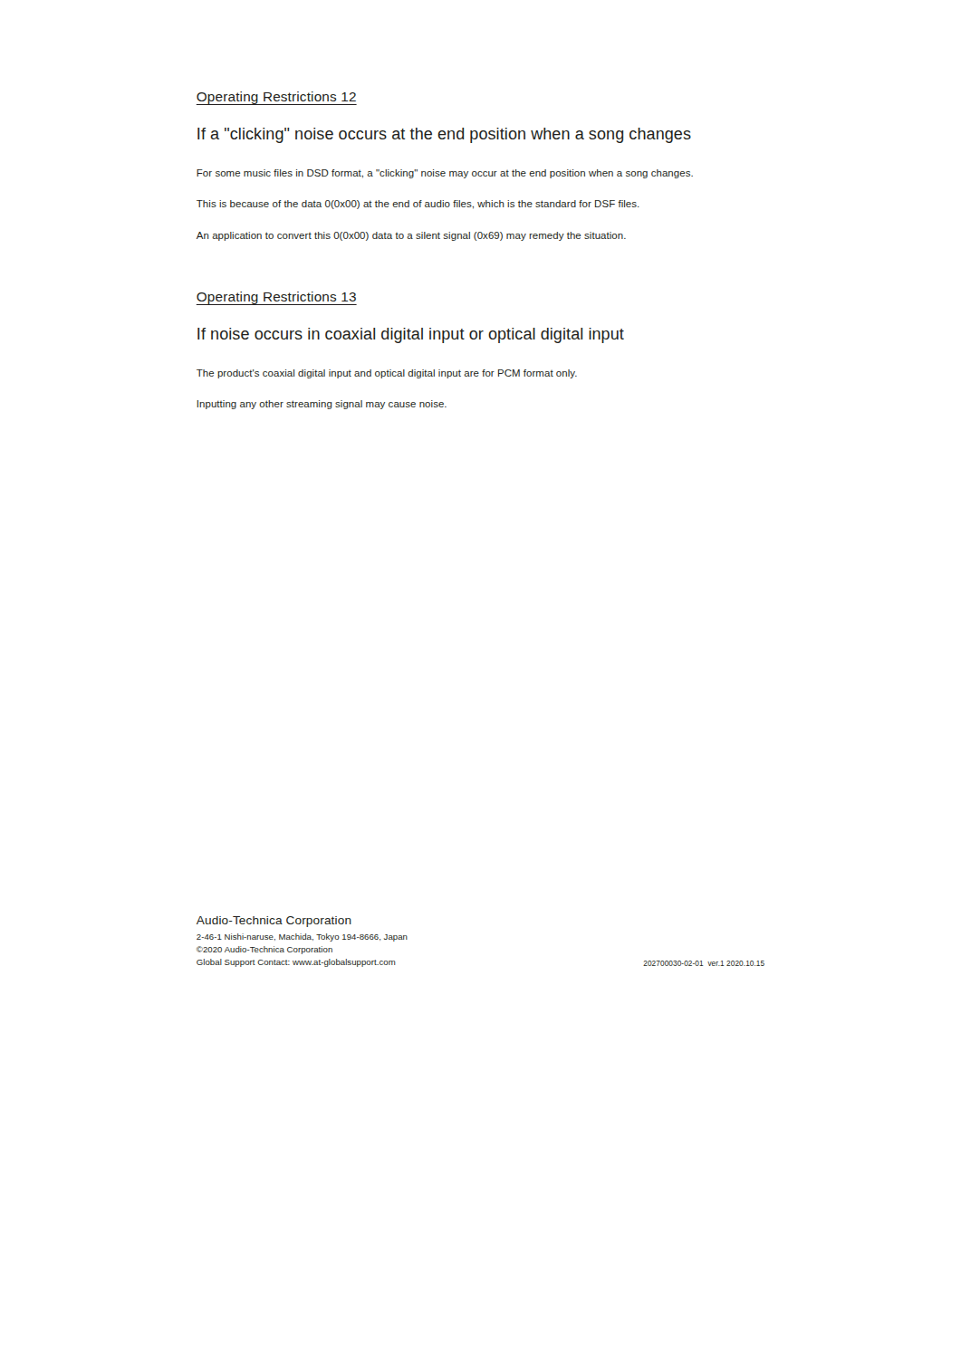Operating Restrictions 12
If a "clicking" noise occurs at the end position when a song changes
For some music files in DSD format, a "clicking" noise may occur at the end position when a song changes.
This is because of the data 0(0x00) at the end of audio files, which is the standard for DSF files.
An application to convert this 0(0x00) data to a silent signal (0x69) may remedy the situation.
Operating Restrictions 13
If noise occurs in coaxial digital input or optical digital input
The product's coaxial digital input and optical digital input are for PCM format only.
Inputting any other streaming signal may cause noise.
Audio-Technica Corporation
2-46-1 Nishi-naruse, Machida, Tokyo 194-8666, Japan
©2020 Audio-Technica Corporation
Global Support Contact: www.at-globalsupport.com
202700030-02-01 ver.1 2020.10.15